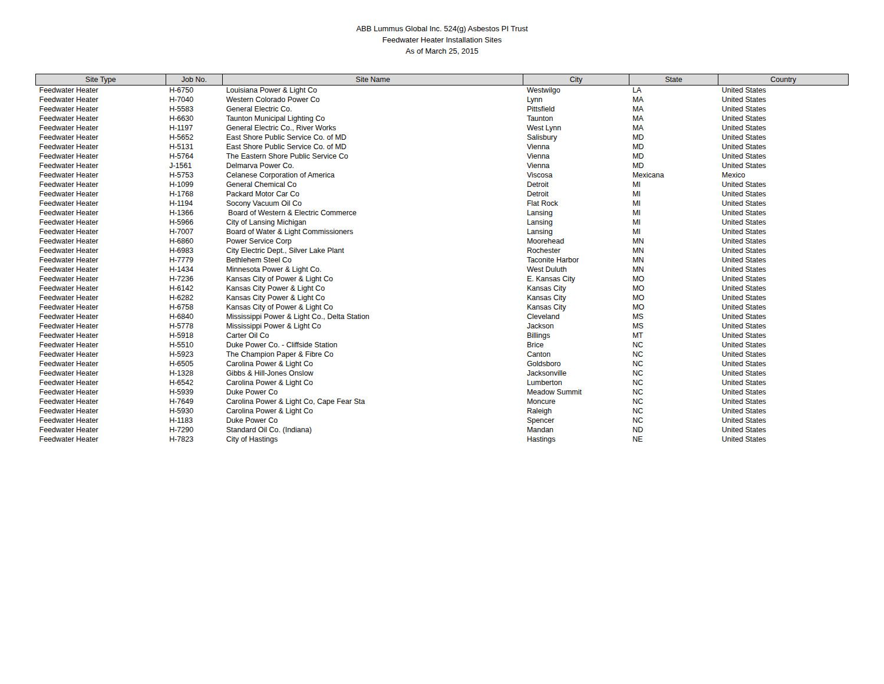ABB Lummus Global Inc. 524(g) Asbestos PI Trust
Feedwater Heater Installation Sites
As of March 25, 2015
| Site Type | Job No. | Site Name | City | State | Country |
| --- | --- | --- | --- | --- | --- |
| Feedwater Heater | H-6750 | Louisiana Power & Light Co | Westwilgo | LA | United States |
| Feedwater Heater | H-7040 | Western Colorado Power Co | Lynn | MA | United States |
| Feedwater Heater | H-5583 | General Electric Co. | Pittsfield | MA | United States |
| Feedwater Heater | H-6630 | Taunton Municipal Lighting Co | Taunton | MA | United States |
| Feedwater Heater | H-1197 | General Electric Co., River Works | West Lynn | MA | United States |
| Feedwater Heater | H-5652 | East Shore Public Service Co. of MD | Salisbury | MD | United States |
| Feedwater Heater | H-5131 | East Shore Public Service Co. of MD | Vienna | MD | United States |
| Feedwater Heater | H-5764 | The Eastern Shore Public Service Co | Vienna | MD | United States |
| Feedwater Heater | J-1561 | Delmarva Power Co. | Vienna | MD | United States |
| Feedwater Heater | H-5753 | Celanese Corporation of America | Viscosa | Mexicana | Mexico |
| Feedwater Heater | H-1099 | General Chemical Co | Detroit | MI | United States |
| Feedwater Heater | H-1768 | Packard Motor Car Co | Detroit | MI | United States |
| Feedwater Heater | H-1194 | Socony Vacuum Oil Co | Flat Rock | MI | United States |
| Feedwater Heater | H-1366 | Board of Western & Electric Commerce | Lansing | MI | United States |
| Feedwater Heater | H-5966 | City of Lansing Michigan | Lansing | MI | United States |
| Feedwater Heater | H-7007 | Board of Water & Light Commissioners | Lansing | MI | United States |
| Feedwater Heater | H-6860 | Power Service Corp | Moorehead | MN | United States |
| Feedwater Heater | H-6983 | City Electric Dept., Silver Lake Plant | Rochester | MN | United States |
| Feedwater Heater | H-7779 | Bethlehem Steel Co | Taconite Harbor | MN | United States |
| Feedwater Heater | H-1434 | Minnesota Power & Light Co. | West Duluth | MN | United States |
| Feedwater Heater | H-7236 | Kansas City of Power & Light Co | E. Kansas City | MO | United States |
| Feedwater Heater | H-6142 | Kansas City Power & Light Co | Kansas City | MO | United States |
| Feedwater Heater | H-6282 | Kansas City Power & Light Co | Kansas City | MO | United States |
| Feedwater Heater | H-6758 | Kansas City of Power & Light Co | Kansas City | MO | United States |
| Feedwater Heater | H-6840 | Mississippi Power & Light Co., Delta Station | Cleveland | MS | United States |
| Feedwater Heater | H-5778 | Mississippi Power & Light Co | Jackson | MS | United States |
| Feedwater Heater | H-5918 | Carter Oil Co | Billings | MT | United States |
| Feedwater Heater | H-5510 | Duke Power Co. - Cliffside Station | Brice | NC | United States |
| Feedwater Heater | H-5923 | The Champion Paper & Fibre Co | Canton | NC | United States |
| Feedwater Heater | H-6505 | Carolina Power & Light Co | Goldsboro | NC | United States |
| Feedwater Heater | H-1328 | Gibbs & Hill-Jones Onslow | Jacksonville | NC | United States |
| Feedwater Heater | H-6542 | Carolina Power & Light Co | Lumberton | NC | United States |
| Feedwater Heater | H-5939 | Duke Power Co | Meadow Summit | NC | United States |
| Feedwater Heater | H-7649 | Carolina Power & Light Co, Cape Fear Sta | Moncure | NC | United States |
| Feedwater Heater | H-5930 | Carolina Power & Light Co | Raleigh | NC | United States |
| Feedwater Heater | H-1183 | Duke Power Co | Spencer | NC | United States |
| Feedwater Heater | H-7290 | Standard Oil Co. (Indiana) | Mandan | ND | United States |
| Feedwater Heater | H-7823 | City of Hastings | Hastings | NE | United States |